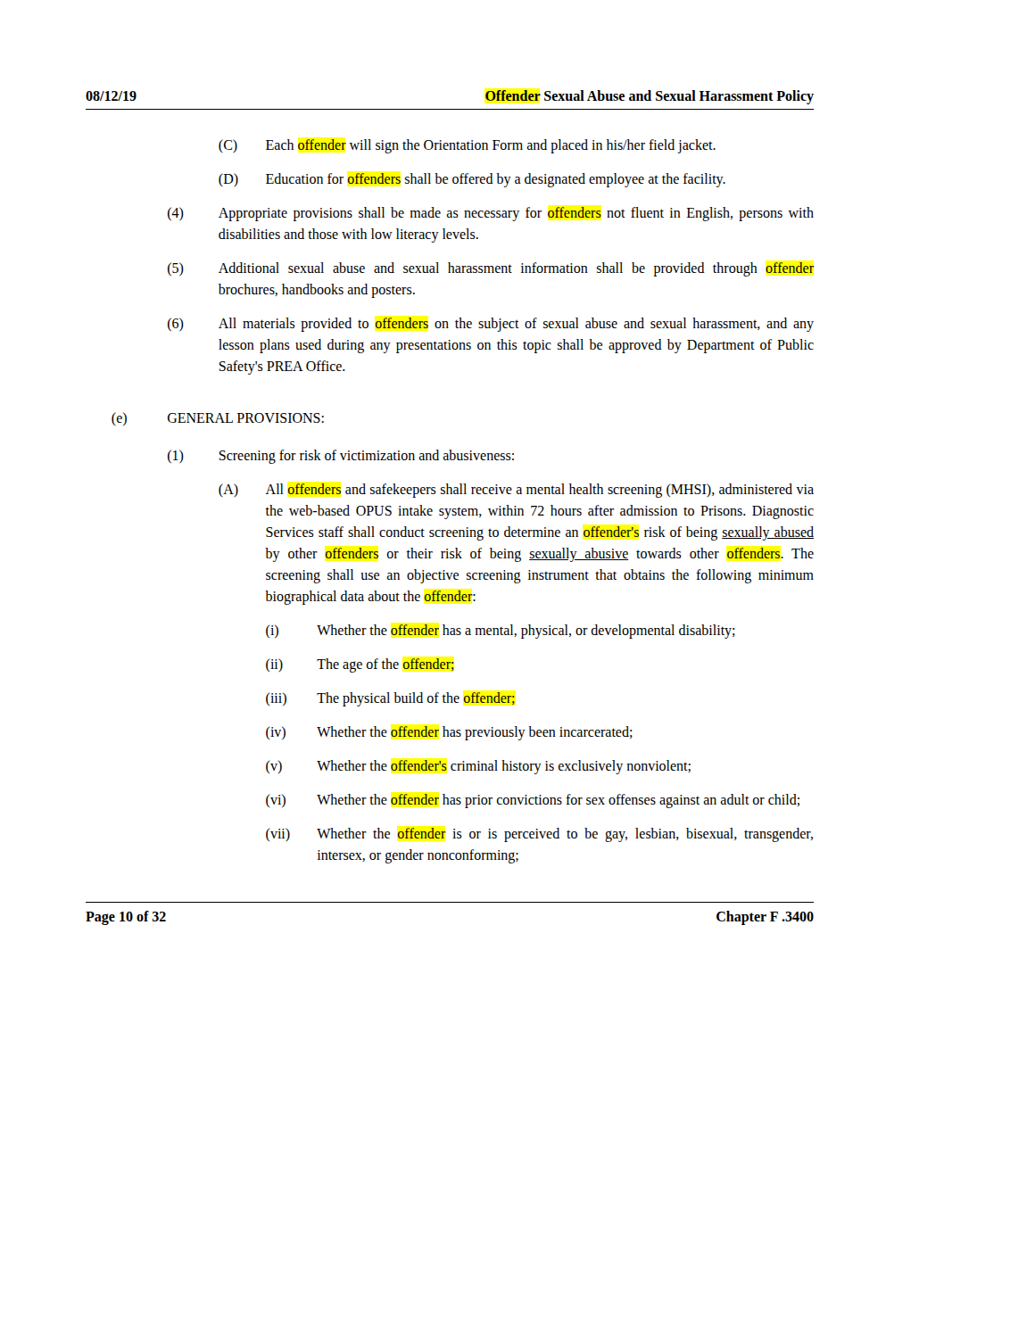08/12/19 Offender Sexual Abuse and Sexual Harassment Policy
(C) Each offender will sign the Orientation Form and placed in his/her field jacket.
(D) Education for offenders shall be offered by a designated employee at the facility.
(4) Appropriate provisions shall be made as necessary for offenders not fluent in English, persons with disabilities and those with low literacy levels.
(5) Additional sexual abuse and sexual harassment information shall be provided through offender brochures, handbooks and posters.
(6) All materials provided to offenders on the subject of sexual abuse and sexual harassment, and any lesson plans used during any presentations on this topic shall be approved by Department of Public Safety's PREA Office.
(e) GENERAL PROVISIONS:
(1) Screening for risk of victimization and abusiveness:
(A) All offenders and safekeepers shall receive a mental health screening (MHSI), administered via the web-based OPUS intake system, within 72 hours after admission to Prisons. Diagnostic Services staff shall conduct screening to determine an offender's risk of being sexually abused by other offenders or their risk of being sexually abusive towards other offenders. The screening shall use an objective screening instrument that obtains the following minimum biographical data about the offender:
(i) Whether the offender has a mental, physical, or developmental disability;
(ii) The age of the offender;
(iii) The physical build of the offender;
(iv) Whether the offender has previously been incarcerated;
(v) Whether the offender's criminal history is exclusively nonviolent;
(vi) Whether the offender has prior convictions for sex offenses against an adult or child;
(vii) Whether the offender is or is perceived to be gay, lesbian, bisexual, transgender, intersex, or gender nonconforming;
Page 10 of 32 Chapter F .3400